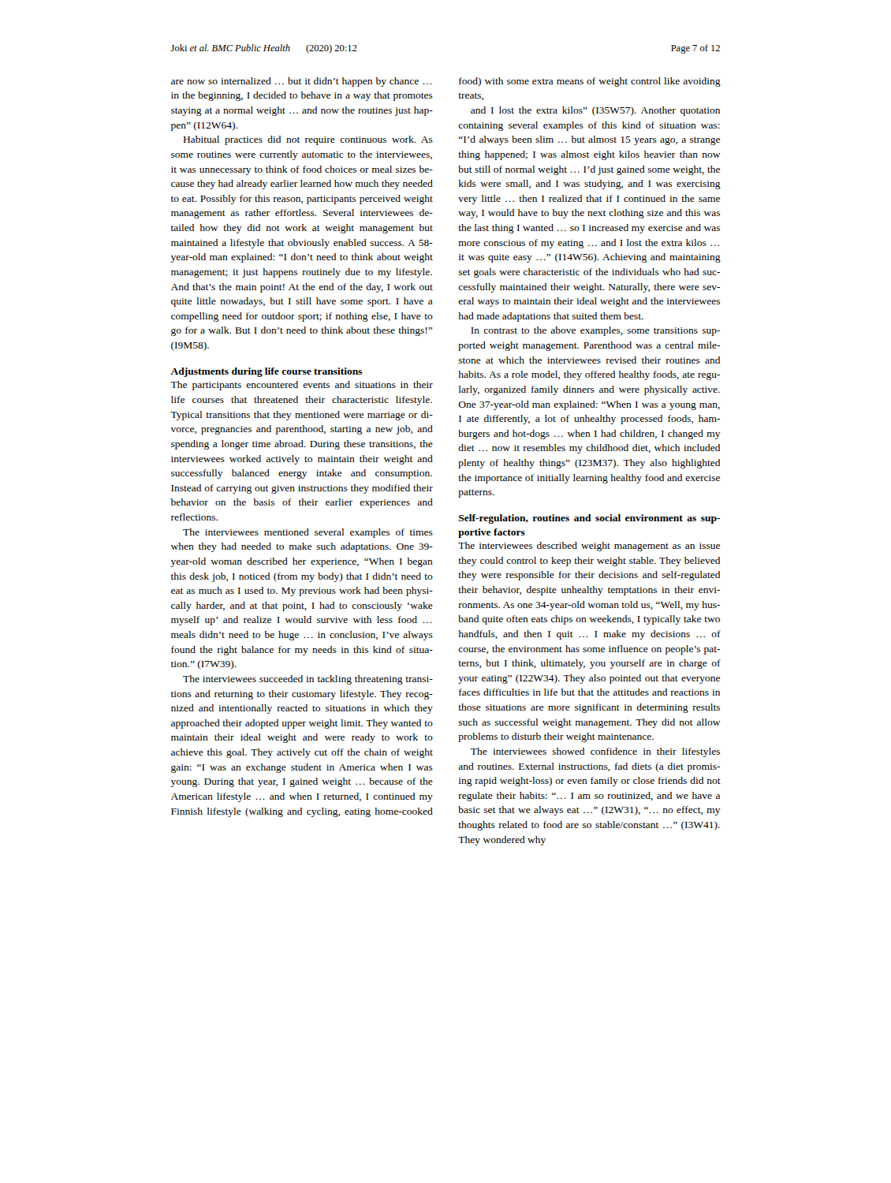Joki et al. BMC Public Health(2020) 20:12
Page 7 of 12
are now so internalized … but it didn’t happen by chance … in the beginning, I decided to behave in a way that promotes staying at a normal weight … and now the routines just happen” (I12W64).
Habitual practices did not require continuous work. As some routines were currently automatic to the interviewees, it was unnecessary to think of food choices or meal sizes because they had already earlier learned how much they needed to eat. Possibly for this reason, participants perceived weight management as rather effortless. Several interviewees detailed how they did not work at weight management but maintained a lifestyle that obviously enabled success. A 58-year-old man explained: “I don’t need to think about weight management; it just happens routinely due to my lifestyle. And that’s the main point! At the end of the day, I work out quite little nowadays, but I still have some sport. I have a compelling need for outdoor sport; if nothing else, I have to go for a walk. But I don’t need to think about these things!” (I9M58).
Adjustments during life course transitions
The participants encountered events and situations in their life courses that threatened their characteristic lifestyle. Typical transitions that they mentioned were marriage or divorce, pregnancies and parenthood, starting a new job, and spending a longer time abroad. During these transitions, the interviewees worked actively to maintain their weight and successfully balanced energy intake and consumption. Instead of carrying out given instructions they modified their behavior on the basis of their earlier experiences and reflections.
The interviewees mentioned several examples of times when they had needed to make such adaptations. One 39-year-old woman described her experience, “When I began this desk job, I noticed (from my body) that I didn’t need to eat as much as I used to. My previous work had been physically harder, and at that point, I had to consciously ‘wake myself up’ and realize I would survive with less food … meals didn’t need to be huge … in conclusion, I’ve always found the right balance for my needs in this kind of situation.” (I7W39).
The interviewees succeeded in tackling threatening transitions and returning to their customary lifestyle. They recognized and intentionally reacted to situations in which they approached their adopted upper weight limit. They wanted to maintain their ideal weight and were ready to work to achieve this goal. They actively cut off the chain of weight gain: “I was an exchange student in America when I was young. During that year, I gained weight … because of the American lifestyle … and when I returned, I continued my Finnish lifestyle (walking and cycling, eating home-cooked food) with some extra means of weight control like avoiding treats,
and I lost the extra kilos” (I35W57). Another quotation containing several examples of this kind of situation was: “I’d always been slim … but almost 15 years ago, a strange thing happened; I was almost eight kilos heavier than now but still of normal weight … I’d just gained some weight, the kids were small, and I was studying, and I was exercising very little … then I realized that if I continued in the same way, I would have to buy the next clothing size and this was the last thing I wanted … so I increased my exercise and was more conscious of my eating … and I lost the extra kilos … it was quite easy …” (I14W56). Achieving and maintaining set goals were characteristic of the individuals who had successfully maintained their weight. Naturally, there were several ways to maintain their ideal weight and the interviewees had made adaptations that suited them best.
In contrast to the above examples, some transitions supported weight management. Parenthood was a central milestone at which the interviewees revised their routines and habits. As a role model, they offered healthy foods, ate regularly, organized family dinners and were physically active. One 37-year-old man explained: “When I was a young man, I ate differently, a lot of unhealthy processed foods, hamburgers and hot-dogs … when I had children, I changed my diet … now it resembles my childhood diet, which included plenty of healthy things” (I23M37). They also highlighted the importance of initially learning healthy food and exercise patterns.
Self-regulation, routines and social environment as supportive factors
The interviewees described weight management as an issue they could control to keep their weight stable. They believed they were responsible for their decisions and self-regulated their behavior, despite unhealthy temptations in their environments. As one 34-year-old woman told us, “Well, my husband quite often eats chips on weekends, I typically take two handfuls, and then I quit … I make my decisions … of course, the environment has some influence on people’s patterns, but I think, ultimately, you yourself are in charge of your eating” (I22W34). They also pointed out that everyone faces difficulties in life but that the attitudes and reactions in those situations are more significant in determining results such as successful weight management. They did not allow problems to disturb their weight maintenance.
The interviewees showed confidence in their lifestyles and routines. External instructions, fad diets (a diet promising rapid weight-loss) or even family or close friends did not regulate their habits: “… I am so routinized, and we have a basic set that we always eat …” (I2W31), “… no effect, my thoughts related to food are so stable/constant …” (I3W41). They wondered why